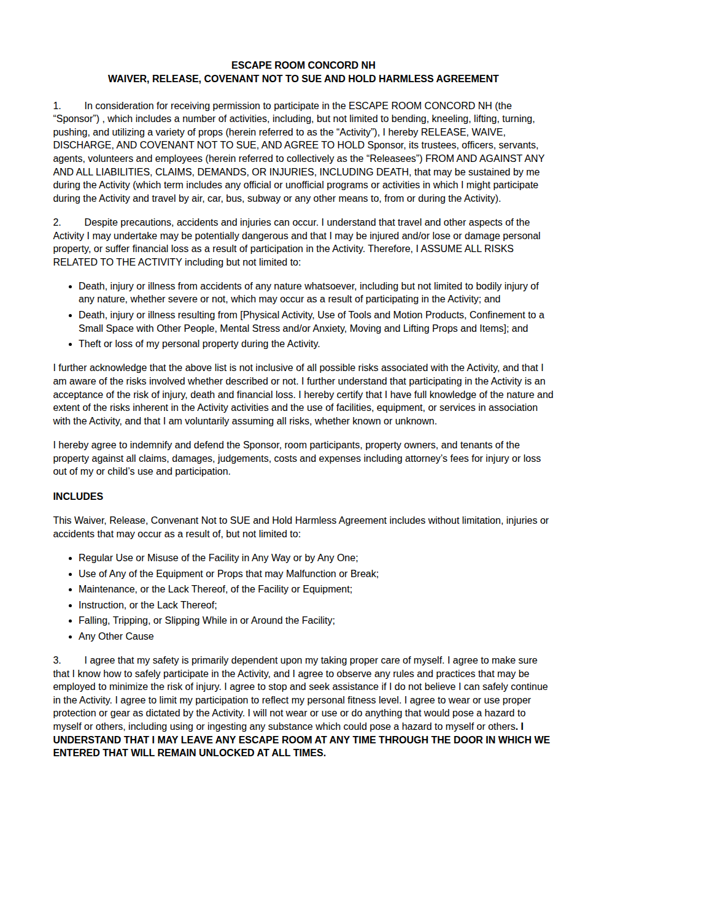ESCAPE ROOM CONCORD NH
WAIVER, RELEASE, COVENANT NOT TO SUE AND HOLD HARMLESS AGREEMENT
1. In consideration for receiving permission to participate in the ESCAPE ROOM CONCORD NH (the “Sponsor”) , which includes a number of activities, including, but not limited to bending, kneeling, lifting, turning, pushing, and utilizing a variety of props (herein referred to as the “Activity”), I hereby RELEASE, WAIVE, DISCHARGE, AND COVENANT NOT TO SUE, AND AGREE TO HOLD Sponsor, its trustees, officers, servants, agents, volunteers and employees (herein referred to collectively as the “Releasees”) FROM AND AGAINST ANY AND ALL LIABILITIES, CLAIMS, DEMANDS, OR INJURIES, INCLUDING DEATH, that may be sustained by me during the Activity (which term includes any official or unofficial programs or activities in which I might participate during the Activity and travel by air, car, bus, subway or any other means to, from or during the Activity).
2. Despite precautions, accidents and injuries can occur. I understand that travel and other aspects of the Activity I may undertake may be potentially dangerous and that I may be injured and/or lose or damage personal property, or suffer financial loss as a result of participation in the Activity. Therefore, I ASSUME ALL RISKS RELATED TO THE ACTIVITY including but not limited to:
Death, injury or illness from accidents of any nature whatsoever, including but not limited to bodily injury of any nature, whether severe or not, which may occur as a result of participating in the Activity; and
Death, injury or illness resulting from [Physical Activity, Use of Tools and Motion Products, Confinement to a Small Space with Other People, Mental Stress and/or Anxiety, Moving and Lifting Props and Items]; and
Theft or loss of my personal property during the Activity.
I further acknowledge that the above list is not inclusive of all possible risks associated with the Activity, and that I am aware of the risks involved whether described or not. I further understand that participating in the Activity is an acceptance of the risk of injury, death and financial loss. I hereby certify that I have full knowledge of the nature and extent of the risks inherent in the Activity activities and the use of facilities, equipment, or services in association with the Activity, and that I am voluntarily assuming all risks, whether known or unknown.
I hereby agree to indemnify and defend the Sponsor, room participants, property owners, and tenants of the property against all claims, damages, judgements, costs and expenses including attorney’s fees for injury or loss out of my or child’s use and participation.
INCLUDES
This Waiver, Release, Convenant Not to SUE and Hold Harmless Agreement includes without limitation, injuries or accidents that may occur as a result of, but not limited to:
Regular Use or Misuse of the Facility in Any Way or by Any One;
Use of Any of the Equipment or Props that may Malfunction or Break;
Maintenance, or the Lack Thereof, of the Facility or Equipment;
Instruction, or the Lack Thereof;
Falling, Tripping, or Slipping While in or Around the Facility;
Any Other Cause
3. I agree that my safety is primarily dependent upon my taking proper care of myself. I agree to make sure that I know how to safely participate in the Activity, and I agree to observe any rules and practices that may be employed to minimize the risk of injury. I agree to stop and seek assistance if I do not believe I can safely continue in the Activity. I agree to limit my participation to reflect my personal fitness level. I agree to wear or use proper protection or gear as dictated by the Activity. I will not wear or use or do anything that would pose a hazard to myself or others, including using or ingesting any substance which could pose a hazard to myself or others. I UNDERSTAND THAT I MAY LEAVE ANY ESCAPE ROOM AT ANY TIME THROUGH THE DOOR IN WHICH WE ENTERED THAT WILL REMAIN UNLOCKED AT ALL TIMES.